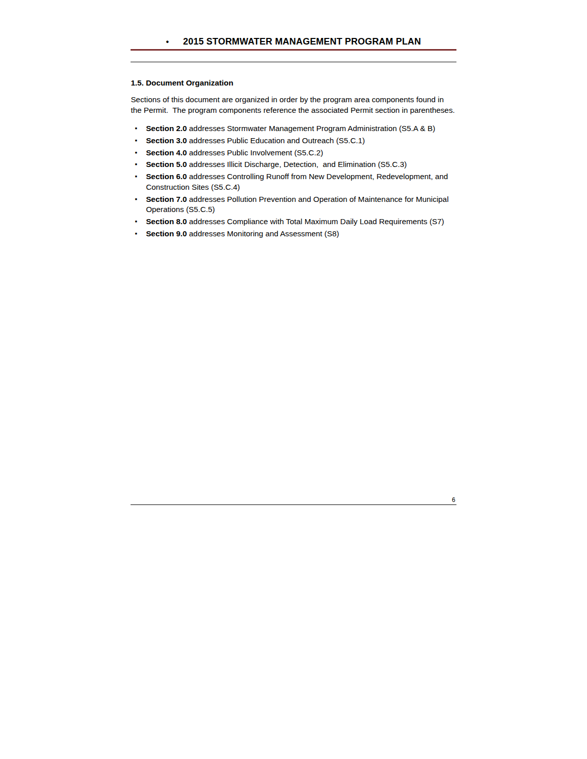•2015 STORMWATER MANAGEMENT PROGRAM PLAN
1.5. Document Organization
Sections of this document are organized in order by the program area components found in the Permit. The program components reference the associated Permit section in parentheses.
Section 2.0 addresses Stormwater Management Program Administration (S5.A & B)
Section 3.0 addresses Public Education and Outreach (S5.C.1)
Section 4.0 addresses Public Involvement (S5.C.2)
Section 5.0 addresses Illicit Discharge, Detection, and Elimination (S5.C.3)
Section 6.0 addresses Controlling Runoff from New Development, Redevelopment, and Construction Sites (S5.C.4)
Section 7.0 addresses Pollution Prevention and Operation of Maintenance for Municipal Operations (S5.C.5)
Section 8.0 addresses Compliance with Total Maximum Daily Load Requirements (S7)
Section 9.0 addresses Monitoring and Assessment (S8)
6